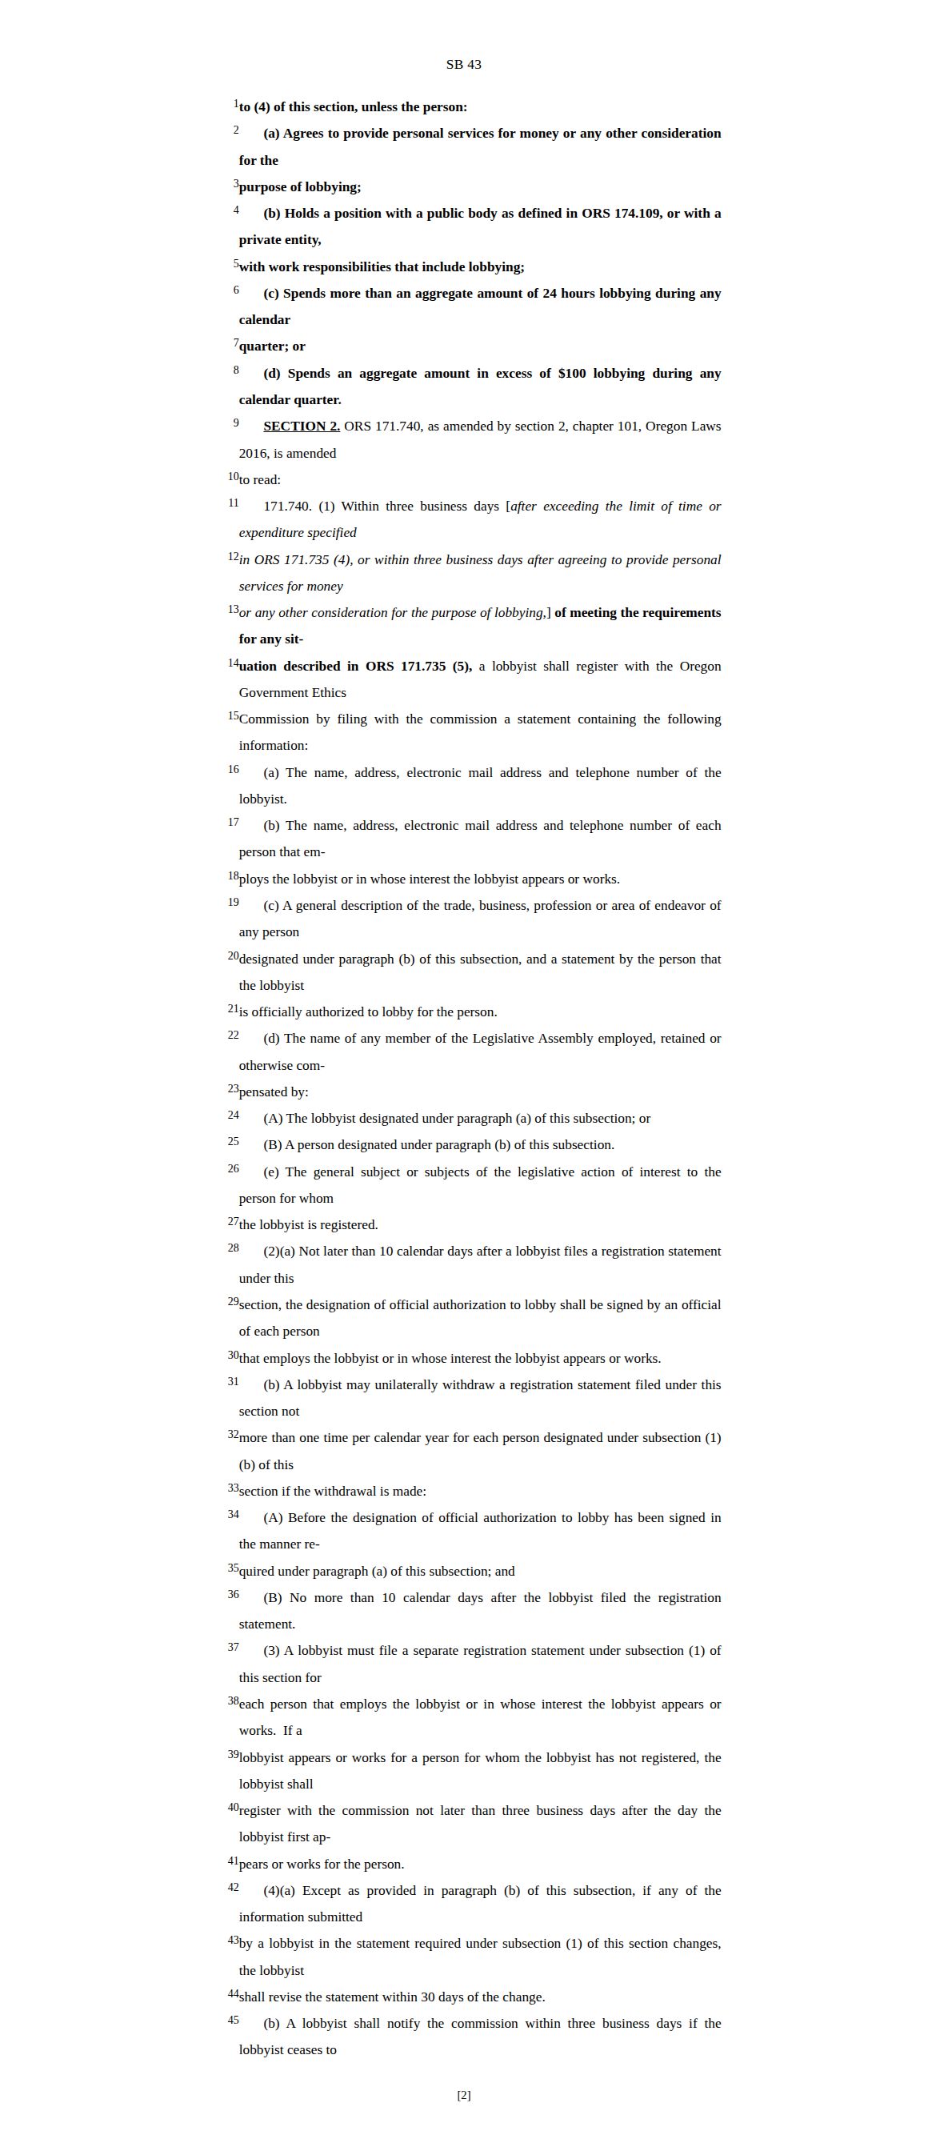SB 43
| 1 | to (4) of this section, unless the person: |
| 2 | (a) Agrees to provide personal services for money or any other consideration for the |
| 3 | purpose of lobbying; |
| 4 | (b) Holds a position with a public body as defined in ORS 174.109, or with a private entity, |
| 5 | with work responsibilities that include lobbying; |
| 6 | (c) Spends more than an aggregate amount of 24 hours lobbying during any calendar |
| 7 | quarter; or |
| 8 | (d) Spends an aggregate amount in excess of $100 lobbying during any calendar quarter. |
| 9 | SECTION 2. ORS 171.740, as amended by section 2, chapter 101, Oregon Laws 2016, is amended |
| 10 | to read: |
| 11 | 171.740. (1) Within three business days [ after exceeding the limit of time or expenditure specified |
| 12 | in ORS 171.735 (4), or within three business days after agreeing to provide personal services for money |
| 13 | or any other consideration for the purpose of lobbying, ] of meeting the requirements for any sit- |
| 14 | uation described in ORS 171.735 (5), a lobbyist shall register with the Oregon Government Ethics |
| 15 | Commission by filing with the commission a statement containing the following information: |
| 16 | (a) The name, address, electronic mail address and telephone number of the lobbyist. |
| 17 | (b) The name, address, electronic mail address and telephone number of each person that em- |
| 18 | ploys the lobbyist or in whose interest the lobbyist appears or works. |
| 19 | (c) A general description of the trade, business, profession or area of endeavor of any person |
| 20 | designated under paragraph (b) of this subsection, and a statement by the person that the lobbyist |
| 21 | is officially authorized to lobby for the person. |
| 22 | (d) The name of any member of the Legislative Assembly employed, retained or otherwise com- |
| 23 | pensated by: |
| 24 | (A) The lobbyist designated under paragraph (a) of this subsection; or |
| 25 | (B) A person designated under paragraph (b) of this subsection. |
| 26 | (e) The general subject or subjects of the legislative action of interest to the person for whom |
| 27 | the lobbyist is registered. |
| 28 | (2)(a) Not later than 10 calendar days after a lobbyist files a registration statement under this |
| 29 | section, the designation of official authorization to lobby shall be signed by an official of each person |
| 30 | that employs the lobbyist or in whose interest the lobbyist appears or works. |
| 31 | (b) A lobbyist may unilaterally withdraw a registration statement filed under this section not |
| 32 | more than one time per calendar year for each person designated under subsection (1)(b) of this |
| 33 | section if the withdrawal is made: |
| 34 | (A) Before the designation of official authorization to lobby has been signed in the manner re- |
| 35 | quired under paragraph (a) of this subsection; and |
| 36 | (B) No more than 10 calendar days after the lobbyist filed the registration statement. |
| 37 | (3) A lobbyist must file a separate registration statement under subsection (1) of this section for |
| 38 | each person that employs the lobbyist or in whose interest the lobbyist appears or works. If a |
| 39 | lobbyist appears or works for a person for whom the lobbyist has not registered, the lobbyist shall |
| 40 | register with the commission not later than three business days after the day the lobbyist first ap- |
| 41 | pears or works for the person. |
| 42 | (4)(a) Except as provided in paragraph (b) of this subsection, if any of the information submitted |
| 43 | by a lobbyist in the statement required under subsection (1) of this section changes, the lobbyist |
| 44 | shall revise the statement within 30 days of the change. |
| 45 | (b) A lobbyist shall notify the commission within three business days if the lobbyist ceases to |
[2]